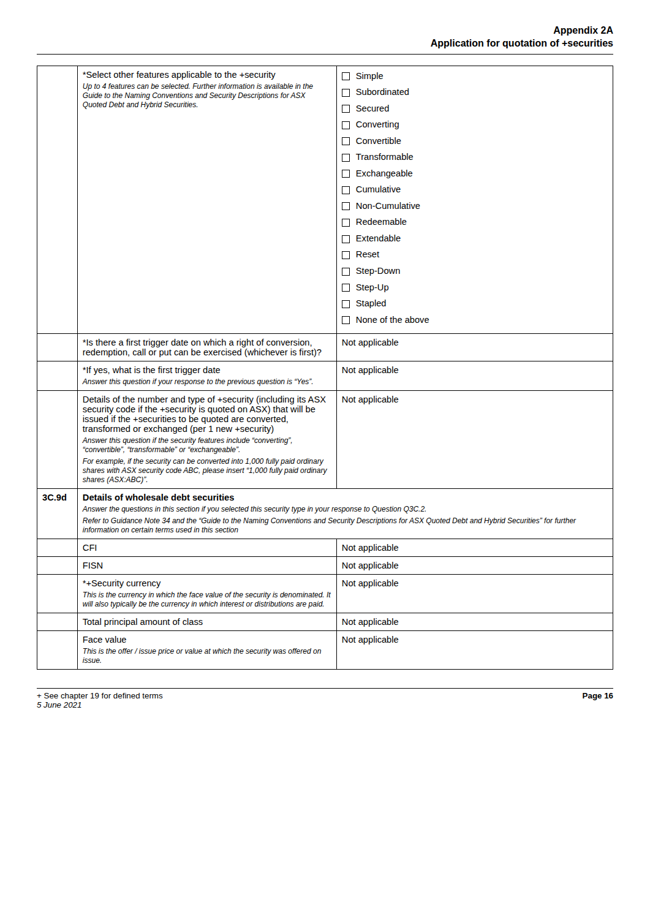Appendix 2A
Application for quotation of +securities
| | *Select other features applicable to the +security Up to 4 features can be selected. Further information is available in the Guide to the Naming Conventions and Security Descriptions for ASX Quoted Debt and Hybrid Securities. | Simple Subordinated Secured Converting Convertible Transformable Exchangeable Cumulative Non-Cumulative Redeemable Extendable Reset Step-Down Step-Up Stapled None of the above |
| | *Is there a first trigger date on which a right of conversion, redemption, call or put can be exercised (whichever is first)? | Not applicable |
| | *If yes, what is the first trigger date Answer this question if your response to the previous question is “Yes”. | Not applicable |
| | Details of the number and type of +security (including its ASX security code if the +security is quoted on ASX) that will be issued if the +securities to be quoted are converted, transformed or exchanged (per 1 new +security) Answer this question if the security features include “converting”, “convertible”, “transformable” or “exchangeable”. For example, if the security can be converted into 1,000 fully paid ordinary shares with ASX security code ABC, please insert “1,000 fully paid ordinary shares (ASX:ABC)”. | Not applicable |
| 3C.9d | Details of wholesale debt securities Answer the questions in this section if you selected this security type in your response to Question Q3C.2. Refer to Guidance Note 34 and the “Guide to the Naming Conventions and Security Descriptions for ASX Quoted Debt and Hybrid Securities” for further information on certain terms used in this section |
| | CFI | Not applicable |
| | FISN | Not applicable |
| | *+Security currency This is the currency in which the face value of the security is denominated. It will also typically be the currency in which interest or distributions are paid. | Not applicable |
| | Total principal amount of class | Not applicable |
| | Face value This is the offer / issue price or value at which the security was offered on issue. | Not applicable |
+ See chapter 19 for defined terms
5 June 2021
Page 16